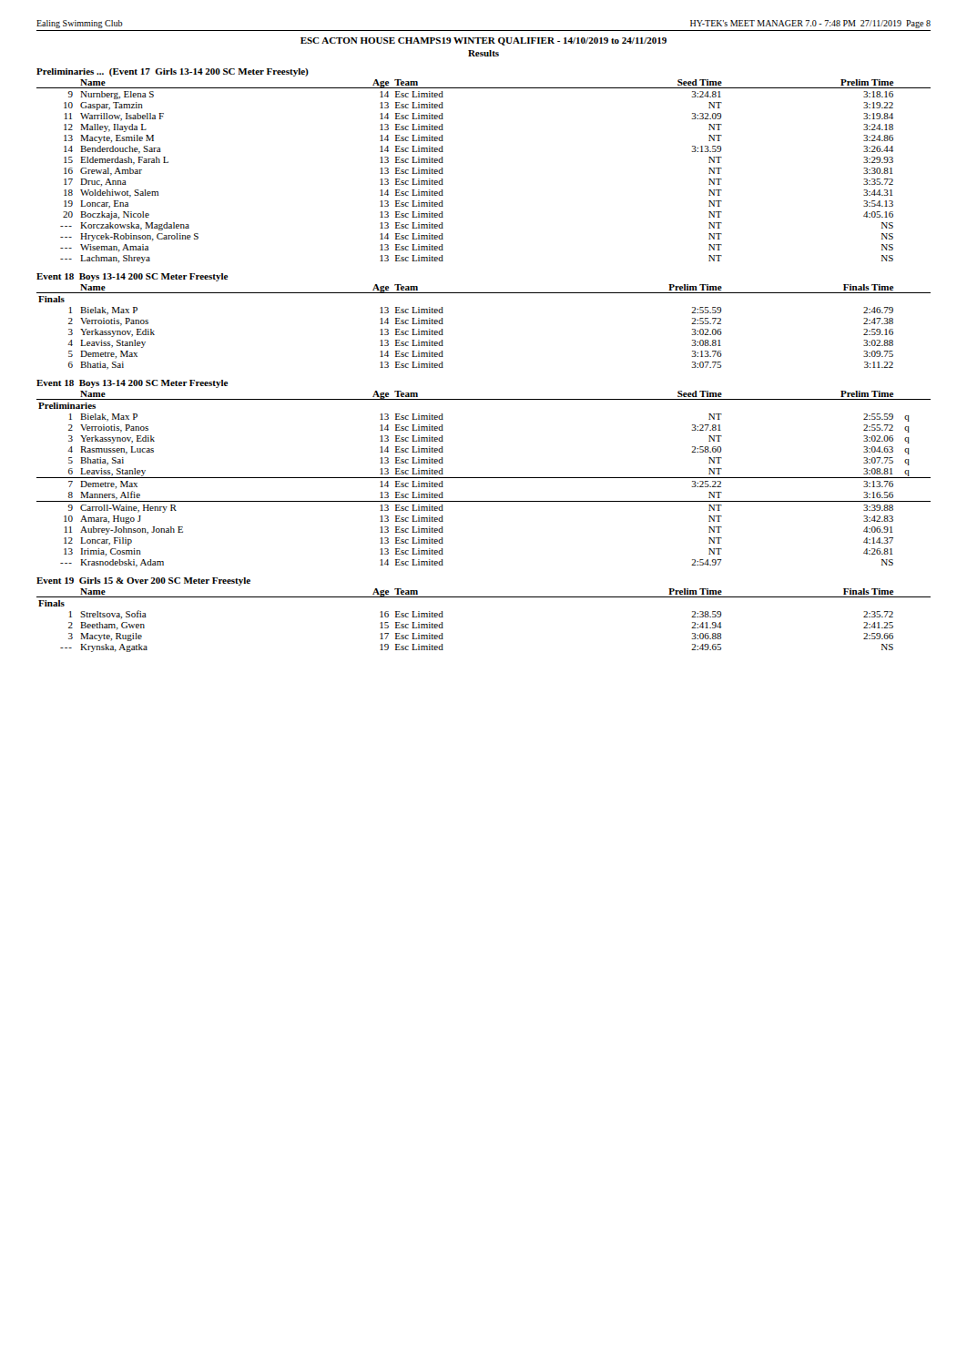Ealing Swimming Club
HY-TEK's MEET MANAGER 7.0 - 7:48 PM 27/11/2019 Page 8
ESC ACTON HOUSE CHAMPS19 WINTER QUALIFIER - 14/10/2019 to 24/11/2019
Results
Preliminaries ... (Event 17 Girls 13-14 200 SC Meter Freestyle)
| | Name | Age | Team | Seed Time | Prelim Time | |
| --- | --- | --- | --- | --- | --- | --- |
| 9 | Nurnberg, Elena S | 14 | Esc Limited | 3:24.81 | 3:18.16 | |
| 10 | Gaspar, Tamzin | 13 | Esc Limited | NT | 3:19.22 | |
| 11 | Warrillow, Isabella F | 14 | Esc Limited | 3:32.09 | 3:19.84 | |
| 12 | Malley, Ilayda L | 13 | Esc Limited | NT | 3:24.18 | |
| 13 | Macyte, Esmile M | 14 | Esc Limited | NT | 3:24.86 | |
| 14 | Benderdouche, Sara | 14 | Esc Limited | 3:13.59 | 3:26.44 | |
| 15 | Eldemerdash, Farah L | 13 | Esc Limited | NT | 3:29.93 | |
| 16 | Grewal, Ambar | 13 | Esc Limited | NT | 3:30.81 | |
| 17 | Druc, Anna | 13 | Esc Limited | NT | 3:35.72 | |
| 18 | Woldehiwot, Salem | 14 | Esc Limited | NT | 3:44.31 | |
| 19 | Loncar, Ena | 13 | Esc Limited | NT | 3:54.13 | |
| 20 | Boczkaja, Nicole | 13 | Esc Limited | NT | 4:05.16 | |
| --- | Korczakowska, Magdalena | 13 | Esc Limited | NT | NS | |
| --- | Hrycek-Robinson, Caroline S | 14 | Esc Limited | NT | NS | |
| --- | Wiseman, Amaia | 13 | Esc Limited | NT | NS | |
| --- | Lachman, Shreya | 13 | Esc Limited | NT | NS | |
Event 18 Boys 13-14 200 SC Meter Freestyle
| | Name | Age | Team | Prelim Time | Finals Time | |
| --- | --- | --- | --- | --- | --- | --- |
| Finals |
| 1 | Bielak, Max P | 13 | Esc Limited | 2:55.59 | 2:46.79 | |
| 2 | Verroiotis, Panos | 14 | Esc Limited | 2:55.72 | 2:47.38 | |
| 3 | Yerkassynov, Edik | 13 | Esc Limited | 3:02.06 | 2:59.16 | |
| 4 | Leaviss, Stanley | 13 | Esc Limited | 3:08.81 | 3:02.88 | |
| 5 | Demetre, Max | 14 | Esc Limited | 3:13.76 | 3:09.75 | |
| 6 | Bhatia, Sai | 13 | Esc Limited | 3:07.75 | 3:11.22 | |
Event 18 Boys 13-14 200 SC Meter Freestyle
| | Name | Age | Team | Seed Time | Prelim Time | |
| --- | --- | --- | --- | --- | --- | --- |
| Preliminaries |
| 1 | Bielak, Max P | 13 | Esc Limited | NT | 2:55.59 | q |
| 2 | Verroiotis, Panos | 14 | Esc Limited | 3:27.81 | 2:55.72 | q |
| 3 | Yerkassynov, Edik | 13 | Esc Limited | NT | 3:02.06 | q |
| 4 | Rasmussen, Lucas | 14 | Esc Limited | 2:58.60 | 3:04.63 | q |
| 5 | Bhatia, Sai | 13 | Esc Limited | NT | 3:07.75 | q |
| 6 | Leaviss, Stanley | 13 | Esc Limited | NT | 3:08.81 | q |
| 7 | Demetre, Max | 14 | Esc Limited | 3:25.22 | 3:13.76 | |
| 8 | Manners, Alfie | 13 | Esc Limited | NT | 3:16.56 | |
| 9 | Carroll-Waine, Henry R | 13 | Esc Limited | NT | 3:39.88 | |
| 10 | Amara, Hugo J | 13 | Esc Limited | NT | 3:42.83 | |
| 11 | Aubrey-Johnson, Jonah E | 13 | Esc Limited | NT | 4:06.91 | |
| 12 | Loncar, Filip | 13 | Esc Limited | NT | 4:14.37 | |
| 13 | Irimia, Cosmin | 13 | Esc Limited | NT | 4:26.81 | |
| --- | Krasnodebski, Adam | 14 | Esc Limited | 2:54.97 | NS | |
Event 19 Girls 15 & Over 200 SC Meter Freestyle
| | Name | Age | Team | Prelim Time | Finals Time | |
| --- | --- | --- | --- | --- | --- | --- |
| Finals |
| 1 | Streltsova, Sofia | 16 | Esc Limited | 2:38.59 | 2:35.72 | |
| 2 | Beetham, Gwen | 15 | Esc Limited | 2:41.94 | 2:41.25 | |
| 3 | Macyte, Rugile | 17 | Esc Limited | 3:06.88 | 2:59.66 | |
| --- | Krynska, Agatka | 19 | Esc Limited | 2:49.65 | NS | |